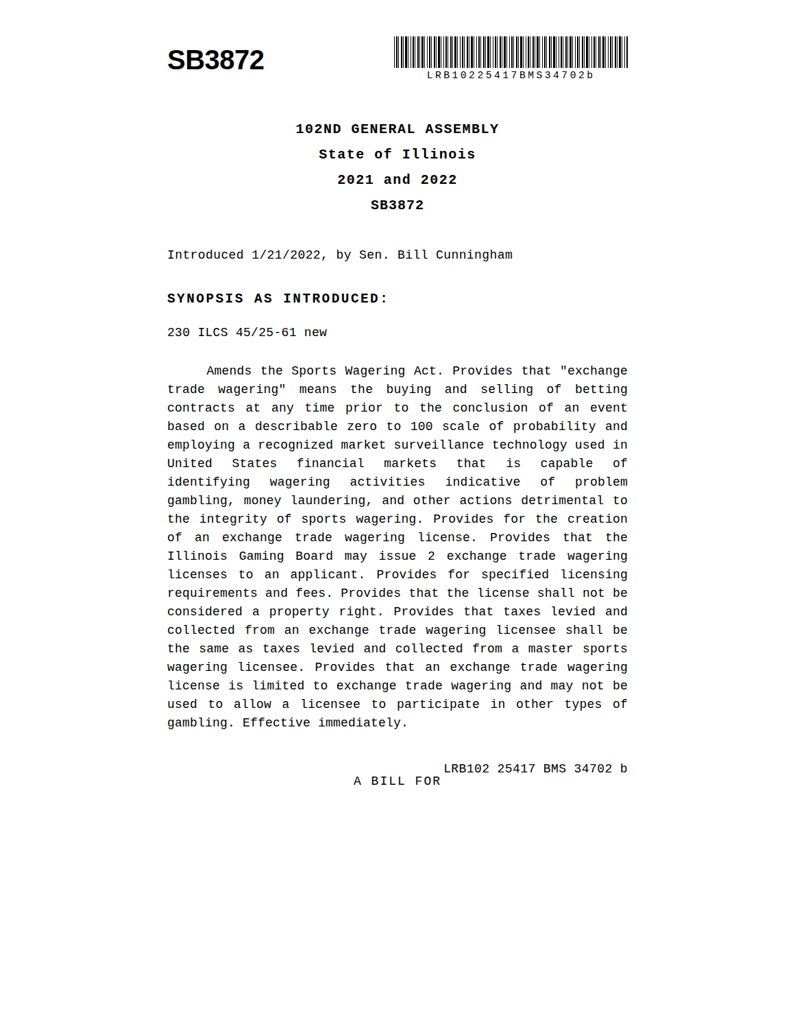SB3872
LRB10225417BMS34702b
102ND GENERAL ASSEMBLY
State of Illinois
2021 and 2022
SB3872
Introduced 1/21/2022, by Sen. Bill Cunningham
SYNOPSIS AS INTRODUCED:
230 ILCS 45/25-61 new
Amends the Sports Wagering Act. Provides that "exchange trade wagering" means the buying and selling of betting contracts at any time prior to the conclusion of an event based on a describable zero to 100 scale of probability and employing a recognized market surveillance technology used in United States financial markets that is capable of identifying wagering activities indicative of problem gambling, money laundering, and other actions detrimental to the integrity of sports wagering. Provides for the creation of an exchange trade wagering license. Provides that the Illinois Gaming Board may issue 2 exchange trade wagering licenses to an applicant. Provides for specified licensing requirements and fees. Provides that the license shall not be considered a property right. Provides that taxes levied and collected from an exchange trade wagering licensee shall be the same as taxes levied and collected from a master sports wagering licensee. Provides that an exchange trade wagering license is limited to exchange trade wagering and may not be used to allow a licensee to participate in other types of gambling. Effective immediately.
LRB102 25417 BMS 34702 b
A BILL FOR